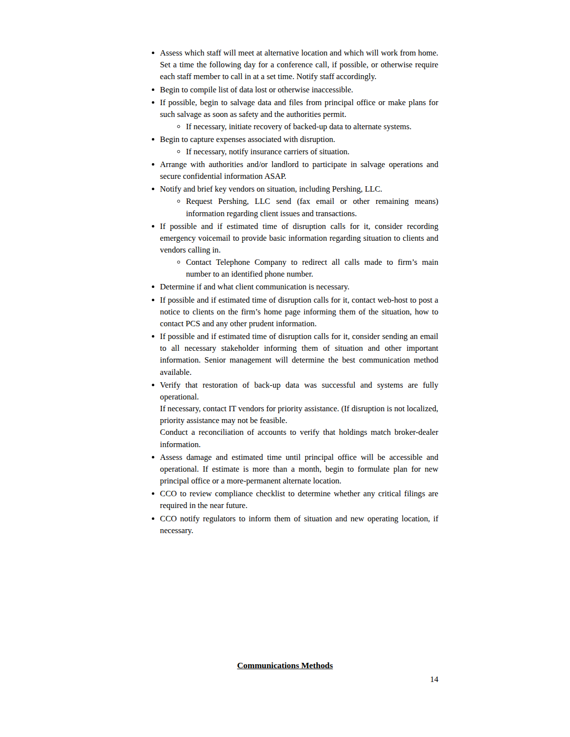Assess which staff will meet at alternative location and which will work from home. Set a time the following day for a conference call, if possible, or otherwise require each staff member to call in at a set time. Notify staff accordingly.
Begin to compile list of data lost or otherwise inaccessible.
If possible, begin to salvage data and files from principal office or make plans for such salvage as soon as safety and the authorities permit.
If necessary, initiate recovery of backed-up data to alternate systems.
Begin to capture expenses associated with disruption.
If necessary, notify insurance carriers of situation.
Arrange with authorities and/or landlord to participate in salvage operations and secure confidential information ASAP.
Notify and brief key vendors on situation, including Pershing, LLC.
Request Pershing, LLC send (fax email or other remaining means) information regarding client issues and transactions.
If possible and if estimated time of disruption calls for it, consider recording emergency voicemail to provide basic information regarding situation to clients and vendors calling in.
Contact Telephone Company to redirect all calls made to firm’s main number to an identified phone number.
Determine if and what client communication is necessary.
If possible and if estimated time of disruption calls for it, contact web-host to post a notice to clients on the firm’s home page informing them of the situation, how to contact PCS and any other prudent information.
If possible and if estimated time of disruption calls for it, consider sending an email to all necessary stakeholder informing them of situation and other important information. Senior management will determine the best communication method available.
Verify that restoration of back-up data was successful and systems are fully operational.
If necessary, contact IT vendors for priority assistance. (If disruption is not localized, priority assistance may not be feasible.
Conduct a reconciliation of accounts to verify that holdings match broker-dealer information.
Assess damage and estimated time until principal office will be accessible and operational. If estimate is more than a month, begin to formulate plan for new principal office or a more-permanent alternate location.
CCO to review compliance checklist to determine whether any critical filings are required in the near future.
CCO notify regulators to inform them of situation and new operating location, if necessary.
Communications Methods
14